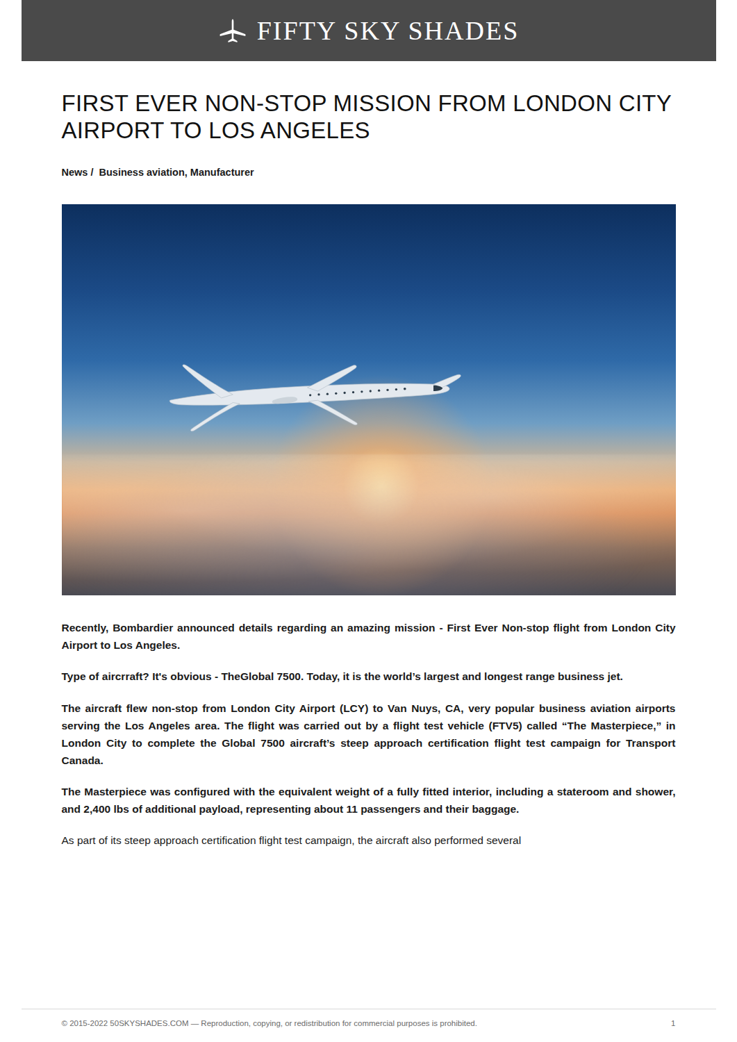FIFTY SKY SHADES
FIRST EVER NON-STOP MISSION FROM LONDON CITY AIRPORT TO LOS ANGELES
News / Business aviation, Manufacturer
Recently, Bombardier announced details regarding an amazing mission - First Ever Non-stop flight from London City Airport to Los Angeles.
Type of aircrraft? It's obvious - TheGlobal 7500. Today, it is the world’s largest and longest range business jet.
The aircraft flew non-stop from London City Airport (LCY) to Van Nuys, CA, very popular business aviation airports serving the Los Angeles area. The flight was carried out by a flight test vehicle (FTV5) called “The Masterpiece,” in London City to complete the Global 7500 aircraft’s steep approach certification flight test campaign for Transport Canada.
The Masterpiece was configured with the equivalent weight of a fully fitted interior, including a stateroom and shower, and 2,400 lbs of additional payload, representing about 11 passengers and their baggage.
As part of its steep approach certification flight test campaign, the aircraft also performed several
© 2015-2022 50SKYSHADES.COM — Reproduction, copying, or redistribution for commercial purposes is prohibited.
1